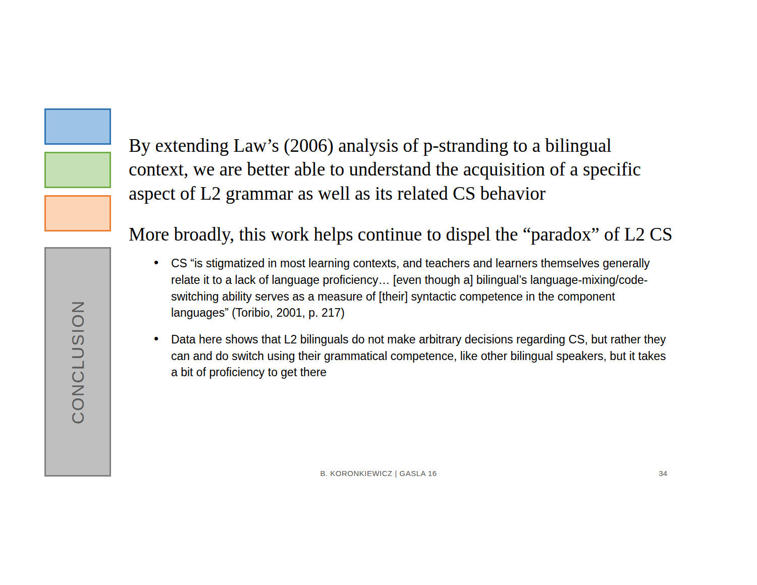CONCLUSION
By extending Law’s (2006) analysis of p-stranding to a bilingual context, we are better able to understand the acquisition of a specific aspect of L2 grammar as well as its related CS behavior
More broadly, this work helps continue to dispel the “paradox” of L2 CS
CS “is stigmatized in most learning contexts, and teachers and learners themselves generally relate it to a lack of language proficiency… [even though a] bilingual’s language-mixing/code-switching ability serves as a measure of [their] syntactic competence in the component languages” (Toribio, 2001, p. 217)
Data here shows that L2 bilinguals do not make arbitrary decisions regarding CS, but rather they can and do switch using their grammatical competence, like other bilingual speakers, but it takes a bit of proficiency to get there
B. KORONKIEWICZ | GASLA 16
34